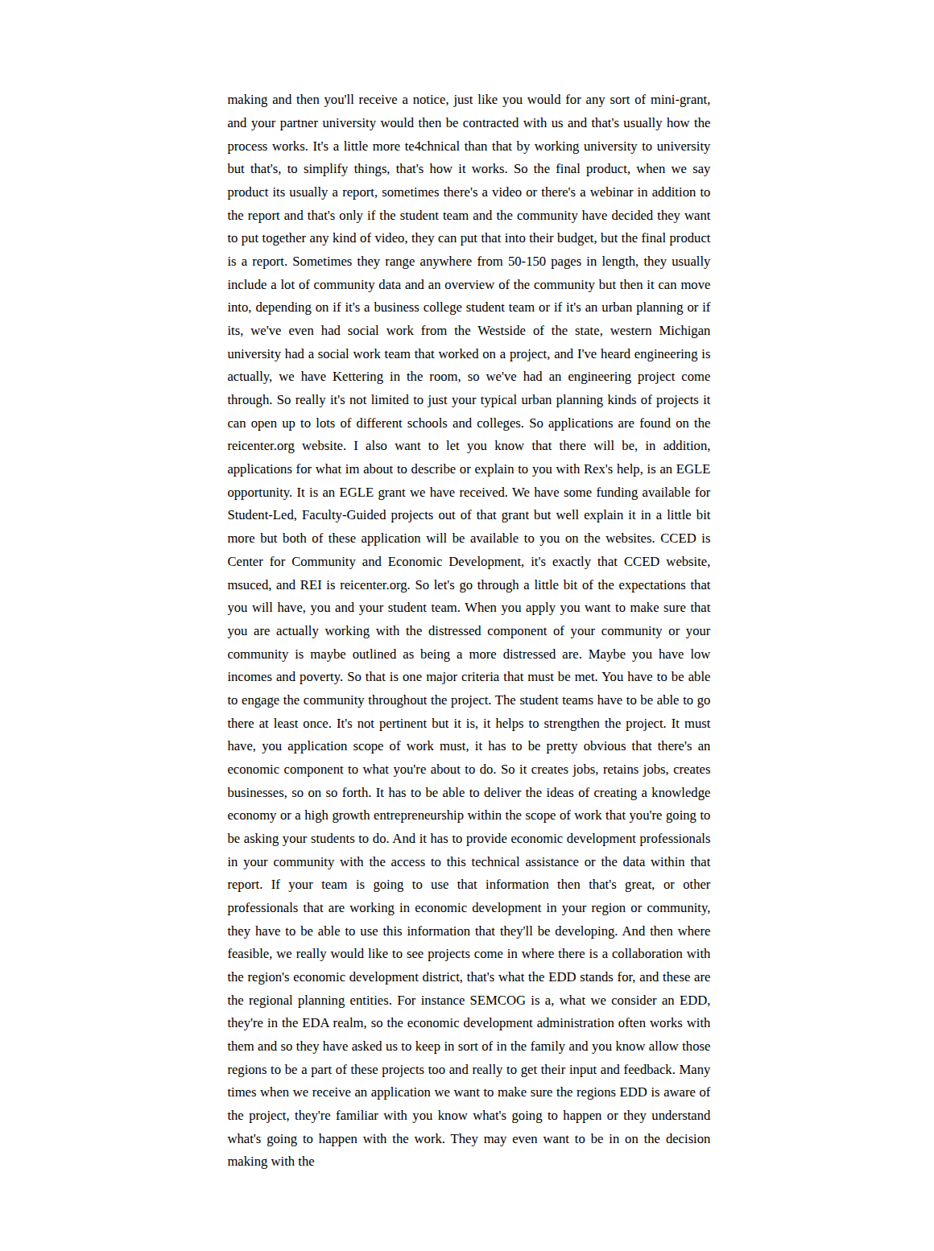making and then you'll receive a notice, just like you would for any sort of mini-grant, and your partner university would then be contracted with us and that's usually how the process works. It's a little more te4chnical than that by working university to university but that's, to simplify things, that's how it works. So the final product, when we say product its usually a report, sometimes there's a video or there's a webinar in addition to the report and that's only if the student team and the community have decided they want to put together any kind of video, they can put that into their budget, but the final product is a report. Sometimes they range anywhere from 50-150 pages in length, they usually include a lot of community data and an overview of the community but then it can move into, depending on if it's a business college student team or if it's an urban planning or if its, we've even had social work from the Westside of the state, western Michigan university had a social work team that worked on a project, and I've heard engineering is actually, we have Kettering in the room, so we've had an engineering project come through. So really it's not limited to just your typical urban planning kinds of projects it can open up to lots of different schools and colleges. So applications are found on the reicenter.org website. I also want to let you know that there will be, in addition, applications for what im about to describe or explain to you with Rex's help, is an EGLE opportunity. It is an EGLE grant we have received. We have some funding available for Student-Led, Faculty-Guided projects out of that grant but well explain it in a little bit more but both of these application will be available to you on the websites. CCED is Center for Community and Economic Development, it's exactly that CCED website, msuced, and REI is reicenter.org. So let's go through a little bit of the expectations that you will have, you and your student team. When you apply you want to make sure that you are actually working with the distressed component of your community or your community is maybe outlined as being a more distressed are. Maybe you have low incomes and poverty. So that is one major criteria that must be met. You have to be able to engage the community throughout the project. The student teams have to be able to go there at least once. It's not pertinent but it is, it helps to strengthen the project. It must have, you application scope of work must, it has to be pretty obvious that there's an economic component to what you're about to do. So it creates jobs, retains jobs, creates businesses, so on so forth. It has to be able to deliver the ideas of creating a knowledge economy or a high growth entrepreneurship within the scope of work that you're going to be asking your students to do. And it has to provide economic development professionals in your community with the access to this technical assistance or the data within that report. If your team is going to use that information then that's great, or other professionals that are working in economic development in your region or community, they have to be able to use this information that they'll be developing. And then where feasible, we really would like to see projects come in where there is a collaboration with the region's economic development district, that's what the EDD stands for, and these are the regional planning entities. For instance SEMCOG is a, what we consider an EDD, they're in the EDA realm, so the economic development administration often works with them and so they have asked us to keep in sort of in the family and you know allow those regions to be a part of these projects too and really to get their input and feedback. Many times when we receive an application we want to make sure the regions EDD is aware of the project, they're familiar with you know what's going to happen or they understand what's going to happen with the work. They may even want to be in on the decision making with the